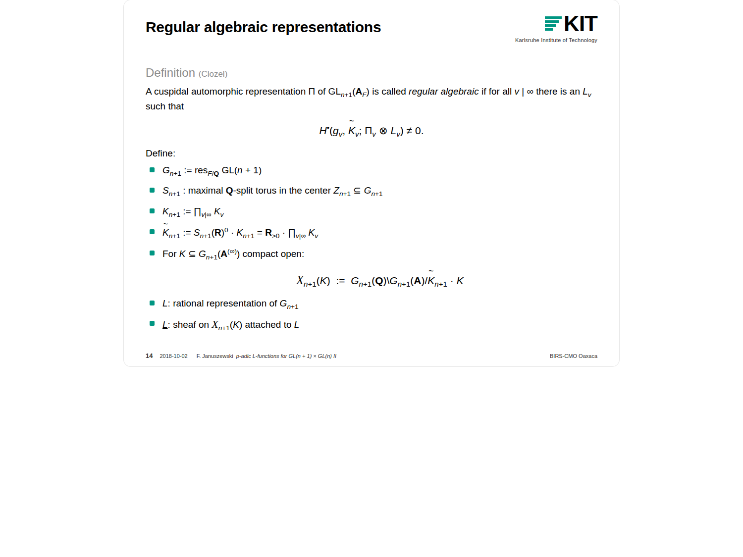Regular algebraic representations
KIT
Karlsruhe Institute of Technology
Definition (Clozel)
A cuspidal automorphic representation Π of GLn+1(AF) is called regular algebraic if for all v | ∞ there is an Lv such that
H•(gv, ~Kv; Πv ⊗ Lv) ≠ 0.
Define:
Gn+1 := resF/Q GL(n + 1)
Sn+1 : maximal Q-split torus in the center Zn+1 ⊆ Gn+1
Kn+1 := ∏v|∞ Kv
~Kn+1 := Sn+1(R)0 · Kn+1 = R>0 · ∏v|∞ Kv
For K ⊆ Gn+1(A(∞)) compact open:
Xn+1(K) := Gn+1(Q)\Gn+1(A)/~Kn+1 · K
L: rational representation of Gn+1
L: sheaf on Xn+1(K) attached to L
14 2018-10-02 F. Januszewski p-adic L-functions for GL(n + 1) × GL(n) II BIRS-CMO Oaxaca